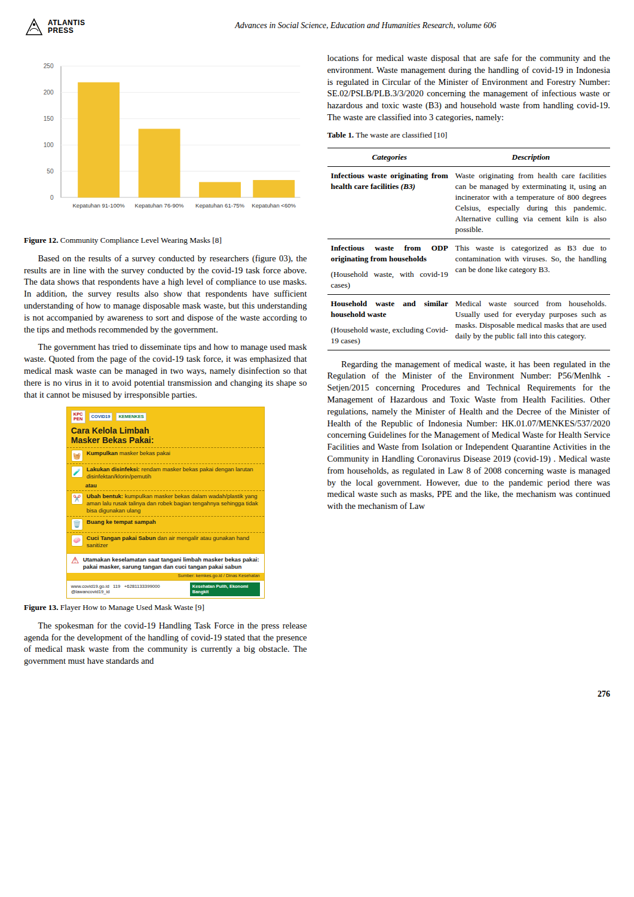ATLANTIS
PRESS
Advances in Social Science, Education and Humanities Research, volume 606
0 50 100 150 200 250 Kepatuhan 91-100% Kepatuhan 76-90% Kepatuhan 61-75% Kepatuhan <60%
Figure 12. Community Compliance Level Wearing Masks [8]
Based on the results of a survey conducted by researchers (figure 03), the results are in line with the survey conducted by the covid-19 task force above. The data shows that respondents have a high level of compliance to use masks. In addition, the survey results also show that respondents have sufficient understanding of how to manage disposable mask waste, but this understanding is not accompanied by awareness to sort and dispose of the waste according to the tips and methods recommended by the government.
The government has tried to disseminate tips and how to manage used mask waste. Quoted from the page of the covid-19 task force, it was emphasized that medical mask waste can be managed in two ways, namely disinfection so that there is no virus in it to avoid potential transmission and changing its shape so that it cannot be misused by irresponsible parties.
KPC
PEN
COVID19
KEMENKES
Cara Kelola Limbah
Masker Bekas Pakai:
🧺
Kumpulkan masker bekas pakai
🧪
Lakukan disinfeksi: rendam masker bekas pakai dengan larutan disinfektan/klorin/pemutih
atau
✂️
Ubah bentuk: kumpulkan masker bekas dalam wadah/plastik yang aman lalu rusak talinya dan robek bagian tengahnya sehingga tidak bisa digunakan ulang
🗑️
Buang ke tempat sampah
🧼
Cuci Tangan pakai Sabun dan air mengalir atau gunakan hand sanitizer
⚠
Utamakan keselamatan saat tangani limbah masker bekas pakai: pakai masker, sarung tangan dan cuci tangan pakai sabun
Sumber: kemkes.go.id / Dinas Kesehatan
www.covid19.go.id 119 +6281133399000 @lawancovid19_id
Kesehatan Pulih, Ekonomi Bangkit
Figure 13. Flayer How to Manage Used Mask Waste [9]
The spokesman for the covid-19 Handling Task Force in the press release agenda for the development of the handling of covid-19 stated that the presence of medical mask waste from the community is currently a big obstacle. The government must have standards and
locations for medical waste disposal that are safe for the community and the environment. Waste management during the handling of covid-19 in Indonesia is regulated in Circular of the Minister of Environment and Forestry Number: SE.02/PSLB/PLB.3/3/2020 concerning the management of infectious waste or hazardous and toxic waste (B3) and household waste from handling covid-19. The waste are classified into 3 categories, namely:
Table 1. The waste are classified [10]
| Categories | Description |
| --- | --- |
| Infectious waste originating from health care facilities (B3) | Waste originating from health care facilities can be managed by exterminating it, using an incinerator with a temperature of 800 degrees Celsius, especially during this pandemic. Alternative culling via cement kiln is also possible. |
| Infectious waste from ODP originating from households (Household waste, with covid-19 cases) | This waste is categorized as B3 due to contamination with viruses. So, the handling can be done like category B3. |
| Household waste and similar household waste (Household waste, excluding Covid-19 cases) | Medical waste sourced from households. Usually used for everyday purposes such as masks. Disposable medical masks that are used daily by the public fall into this category. |
Regarding the management of medical waste, it has been regulated in the Regulation of the Minister of the Environment Number: P56/Menlhk - Setjen/2015 concerning Procedures and Technical Requirements for the Management of Hazardous and Toxic Waste from Health Facilities. Other regulations, namely the Minister of Health and the Decree of the Minister of Health of the Republic of Indonesia Number: HK.01.07/MENKES/537/2020 concerning Guidelines for the Management of Medical Waste for Health Service Facilities and Waste from Isolation or Independent Quarantine Activities in the Community in Handling Coronavirus Disease 2019 (covid-19) . Medical waste from households, as regulated in Law 8 of 2008 concerning waste is managed by the local government. However, due to the pandemic period there was medical waste such as masks, PPE and the like, the mechanism was continued with the mechanism of Law
276